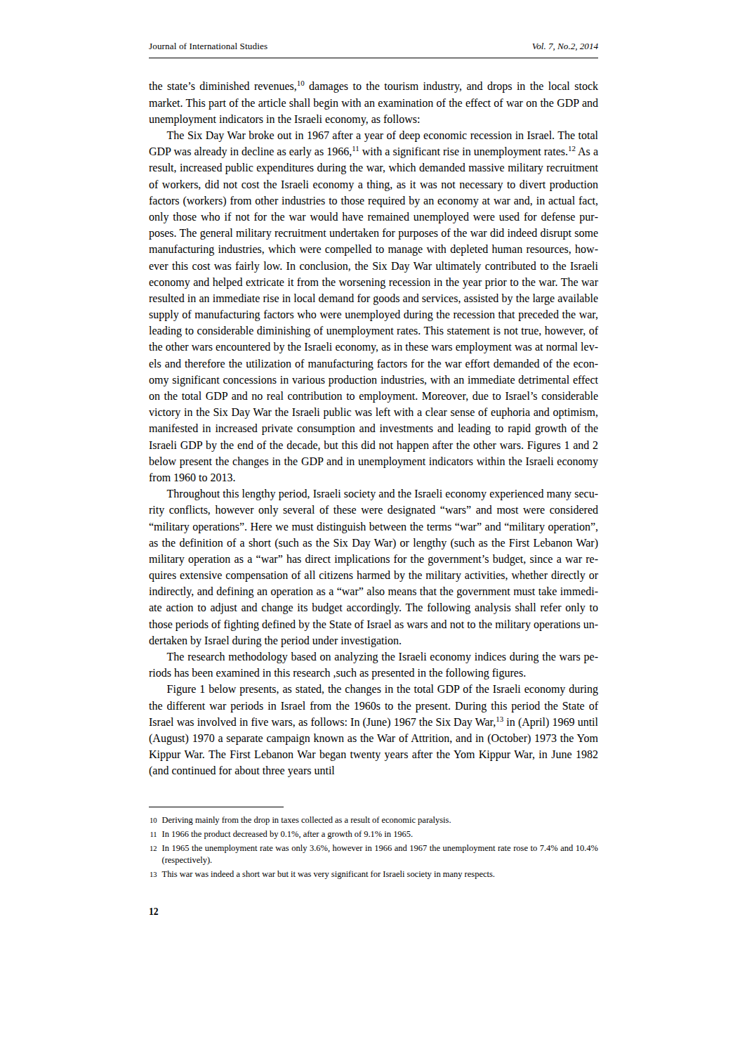Journal of International Studies Vol. 7, No.2, 2014
the state’s diminished revenues,10 damages to the tourism industry, and drops in the local stock market. This part of the article shall begin with an examination of the effect of war on the GDP and unemployment indicators in the Israeli economy, as follows:
The Six Day War broke out in 1967 after a year of deep economic recession in Israel. The total GDP was already in decline as early as 1966,11 with a significant rise in unemployment rates.12 As a result, increased public expenditures during the war, which demanded massive military recruitment of workers, did not cost the Israeli economy a thing, as it was not necessary to divert production factors (workers) from other industries to those required by an economy at war and, in actual fact, only those who if not for the war would have remained unemployed were used for defense purposes. The general military recruitment undertaken for purposes of the war did indeed disrupt some manufacturing industries, which were compelled to manage with depleted human resources, however this cost was fairly low. In conclusion, the Six Day War ultimately contributed to the Israeli economy and helped extricate it from the worsening recession in the year prior to the war. The war resulted in an immediate rise in local demand for goods and services, assisted by the large available supply of manufacturing factors who were unemployed during the recession that preceded the war, leading to considerable diminishing of unemployment rates. This statement is not true, however, of the other wars encountered by the Israeli economy, as in these wars employment was at normal levels and therefore the utilization of manufacturing factors for the war effort demanded of the economy significant concessions in various production industries, with an immediate detrimental effect on the total GDP and no real contribution to employment. Moreover, due to Israel’s considerable victory in the Six Day War the Israeli public was left with a clear sense of euphoria and optimism, manifested in increased private consumption and investments and leading to rapid growth of the Israeli GDP by the end of the decade, but this did not happen after the other wars. Figures 1 and 2 below present the changes in the GDP and in unemployment indicators within the Israeli economy from 1960 to 2013.
Throughout this lengthy period, Israeli society and the Israeli economy experienced many security conflicts, however only several of these were designated “wars” and most were considered “military operations”. Here we must distinguish between the terms “war” and “military operation”, as the definition of a short (such as the Six Day War) or lengthy (such as the First Lebanon War) military operation as a “war” has direct implications for the government’s budget, since a war requires extensive compensation of all citizens harmed by the military activities, whether directly or indirectly, and defining an operation as a “war” also means that the government must take immediate action to adjust and change its budget accordingly. The following analysis shall refer only to those periods of fighting defined by the State of Israel as wars and not to the military operations undertaken by Israel during the period under investigation.
The research methodology based on analyzing the Israeli economy indices during the wars periods has been examined in this research ,such as presented in the following figures.
Figure 1 below presents, as stated, the changes in the total GDP of the Israeli economy during the different war periods in Israel from the 1960s to the present. During this period the State of Israel was involved in five wars, as follows: In (June) 1967 the Six Day War,13 in (April) 1969 until (August) 1970 a separate campaign known as the War of Attrition, and in (October) 1973 the Yom Kippur War. The First Lebanon War began twenty years after the Yom Kippur War, in June 1982 (and continued for about three years until
10 Deriving mainly from the drop in taxes collected as a result of economic paralysis.
11 In 1966 the product decreased by 0.1%, after a growth of 9.1% in 1965.
12 In 1965 the unemployment rate was only 3.6%, however in 1966 and 1967 the unemployment rate rose to 7.4% and 10.4% (respectively).
13 This war was indeed a short war but it was very significant for Israeli society in many respects.
12